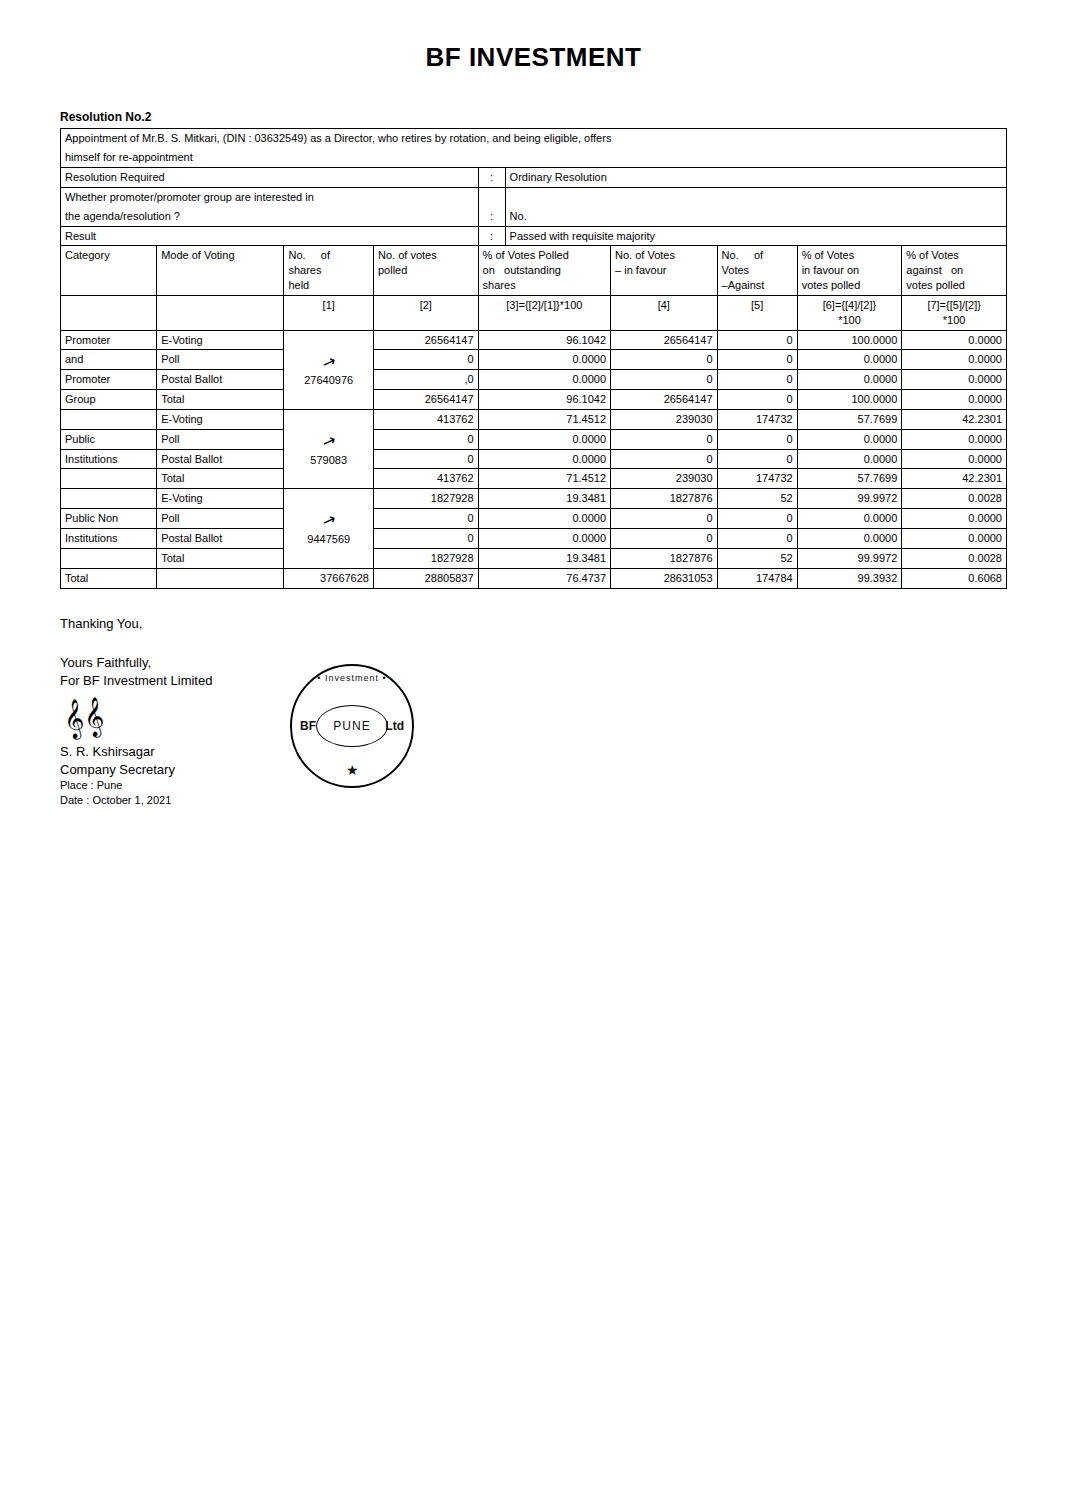BF INVESTMENT
Resolution No.2
| Appointment of Mr.B. S. Mitkari, (DIN : 03632549) as a Director, who retires by rotation, and being eligible, offers |
| himself for re-appointment |
| Resolution Required | : | Ordinary Resolution |
| Whether promoter/promoter group are interested in | | |
| the agenda/resolution ? | : | No. |
| Result | : | Passed with requisite majority |
| Category | Mode of Voting | No. of shares held | No. of votes polled | % of Votes Polled on outstanding shares | No. of Votes – in favour | No. of Votes –Against | % of Votes in favour on votes polled | % of Votes against on votes polled |
| | | [1] | [2] | [3]={[2]/[1]}*100 | [4] | [5] | [6]={[4]/[2]} *100 | [7]={[5]/[2]} *100 |
| Promoter | E-Voting | ↗ 27640976 | 26564147 | 96.1042 | 26564147 | 0 | 100.0000 | 0.0000 |
| and | Poll | 0 | 0.0000 | 0 | 0 | 0.0000 | 0.0000 |
| Promoter | Postal Ballot | ,0 | 0.0000 | 0 | 0 | 0.0000 | 0.0000 |
| Group | Total | 26564147 | 96.1042 | 26564147 | 0 | 100.0000 | 0.0000 |
| | E-Voting | ↗ 579083 | 413762 | 71.4512 | 239030 | 174732 | 57.7699 | 42.2301 |
| Public | Poll | 0 | 0.0000 | 0 | 0 | 0.0000 | 0.0000 |
| Institutions | Postal Ballot | 0 | 0.0000 | 0 | 0 | 0.0000 | 0.0000 |
| | Total | 413762 | 71.4512 | 239030 | 174732 | 57.7699 | 42.2301 |
| | E-Voting | ↗ 9447569 | 1827928 | 19.3481 | 1827876 | 52 | 99.9972 | 0.0028 |
| Public Non | Poll | 0 | 0.0000 | 0 | 0 | 0.0000 | 0.0000 |
| Institutions | Postal Ballot | 0 | 0.0000 | 0 | 0 | 0.0000 | 0.0000 |
| | Total | 1827928 | 19.3481 | 1827876 | 52 | 99.9972 | 0.0028 |
| Total | | 37667628 | 28805837 | 76.4737 | 28631053 | 174784 | 99.3932 | 0.6068 |
Thanking You,
Yours Faithfully,
For BF Investment Limited
𝄞𝄞
S. R. Kshirsagar
Company Secretary
Place : Pune
Date : October 1, 2021
• Investment •
BF
PUNE
Ltd
★